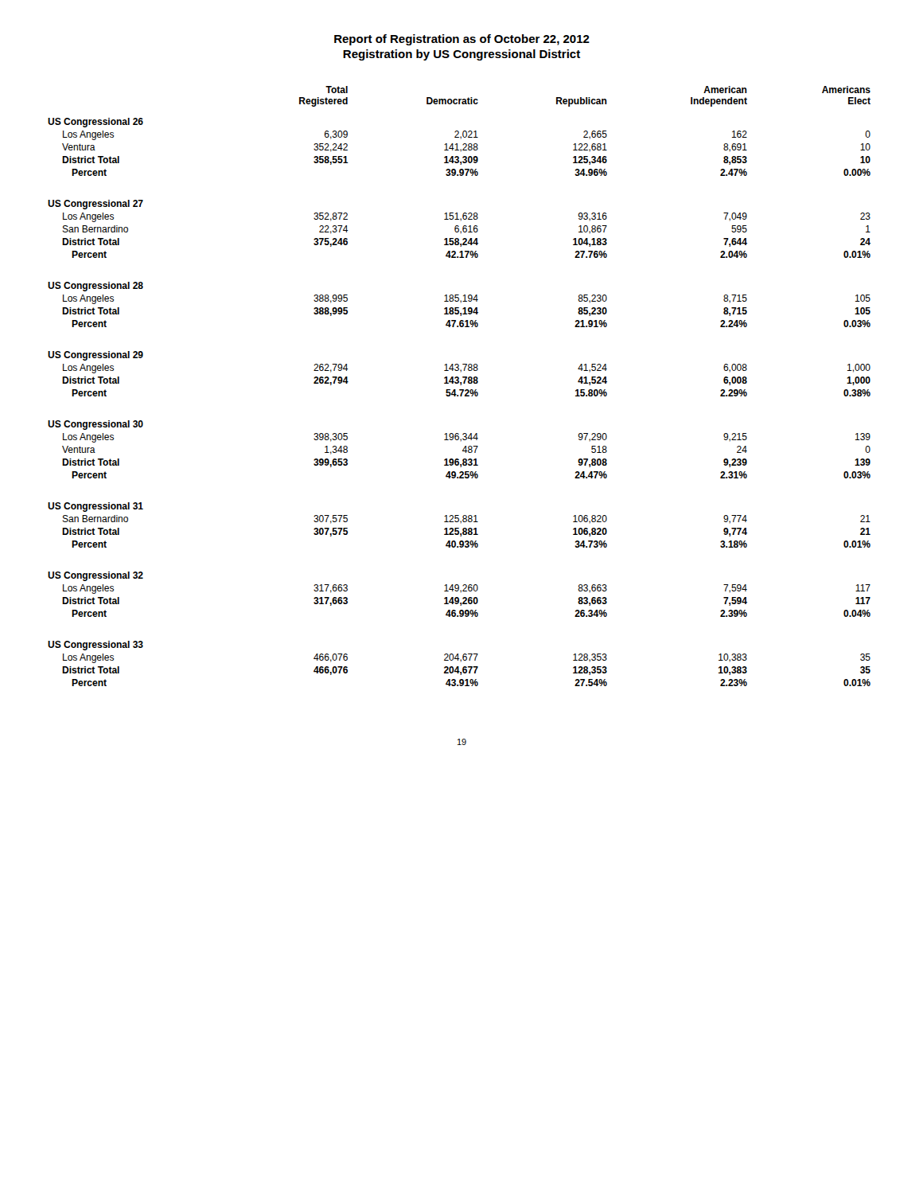Report of Registration as of October 22, 2012
Registration by US Congressional District
| | Total Registered | Democratic | Republican | American Independent | Americans Elect |
| --- | --- | --- | --- | --- | --- |
| US Congressional 26 |
| Los Angeles | 6,309 | 2,021 | 2,665 | 162 | 0 |
| Ventura | 352,242 | 141,288 | 122,681 | 8,691 | 10 |
| District Total | 358,551 | 143,309 | 125,346 | 8,853 | 10 |
| Percent | | 39.97% | 34.96% | 2.47% | 0.00% |
| US Congressional 27 |
| Los Angeles | 352,872 | 151,628 | 93,316 | 7,049 | 23 |
| San Bernardino | 22,374 | 6,616 | 10,867 | 595 | 1 |
| District Total | 375,246 | 158,244 | 104,183 | 7,644 | 24 |
| Percent | | 42.17% | 27.76% | 2.04% | 0.01% |
| US Congressional 28 |
| Los Angeles | 388,995 | 185,194 | 85,230 | 8,715 | 105 |
| District Total | 388,995 | 185,194 | 85,230 | 8,715 | 105 |
| Percent | | 47.61% | 21.91% | 2.24% | 0.03% |
| US Congressional 29 |
| Los Angeles | 262,794 | 143,788 | 41,524 | 6,008 | 1,000 |
| District Total | 262,794 | 143,788 | 41,524 | 6,008 | 1,000 |
| Percent | | 54.72% | 15.80% | 2.29% | 0.38% |
| US Congressional 30 |
| Los Angeles | 398,305 | 196,344 | 97,290 | 9,215 | 139 |
| Ventura | 1,348 | 487 | 518 | 24 | 0 |
| District Total | 399,653 | 196,831 | 97,808 | 9,239 | 139 |
| Percent | | 49.25% | 24.47% | 2.31% | 0.03% |
| US Congressional 31 |
| San Bernardino | 307,575 | 125,881 | 106,820 | 9,774 | 21 |
| District Total | 307,575 | 125,881 | 106,820 | 9,774 | 21 |
| Percent | | 40.93% | 34.73% | 3.18% | 0.01% |
| US Congressional 32 |
| Los Angeles | 317,663 | 149,260 | 83,663 | 7,594 | 117 |
| District Total | 317,663 | 149,260 | 83,663 | 7,594 | 117 |
| Percent | | 46.99% | 26.34% | 2.39% | 0.04% |
| US Congressional 33 |
| Los Angeles | 466,076 | 204,677 | 128,353 | 10,383 | 35 |
| District Total | 466,076 | 204,677 | 128,353 | 10,383 | 35 |
| Percent | | 43.91% | 27.54% | 2.23% | 0.01% |
19